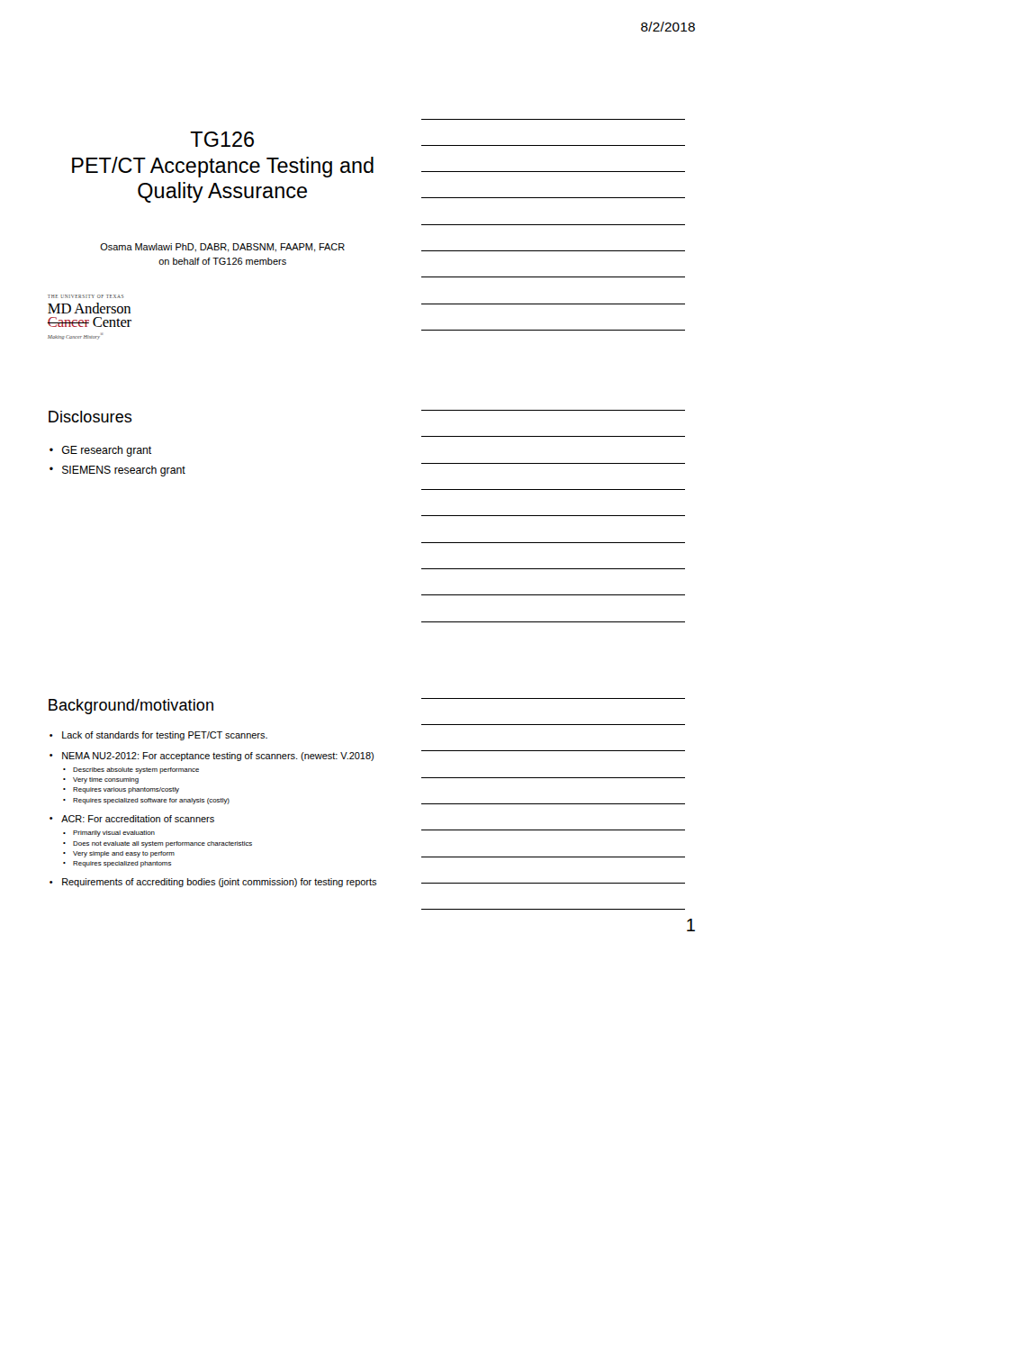8/2/2018
TG126
PET/CT Acceptance Testing and
Quality Assurance
Osama Mawlawi PhD, DABR, DABSNM, FAAPM, FACR
on behalf of TG126 members
THE UNIVERSITY OF TEXAS
MD Anderson
Cancer Center
Making Cancer History®
Disclosures
GE research grant
SIEMENS research grant
Background/motivation
Lack of standards for testing PET/CT scanners.
NEMA NU2-2012: For acceptance testing of scanners. (newest: V.2018)
Describes absolute system performance
Very time consuming
Requires various phantoms/costly
Requires specialized software for analysis (costly)
ACR: For accreditation of scanners
Primarily visual evaluation
Does not evaluate all system performance characteristics
Very simple and easy to perform
Requires specialized phantoms
Requirements of accrediting bodies (joint commission) for testing reports
1